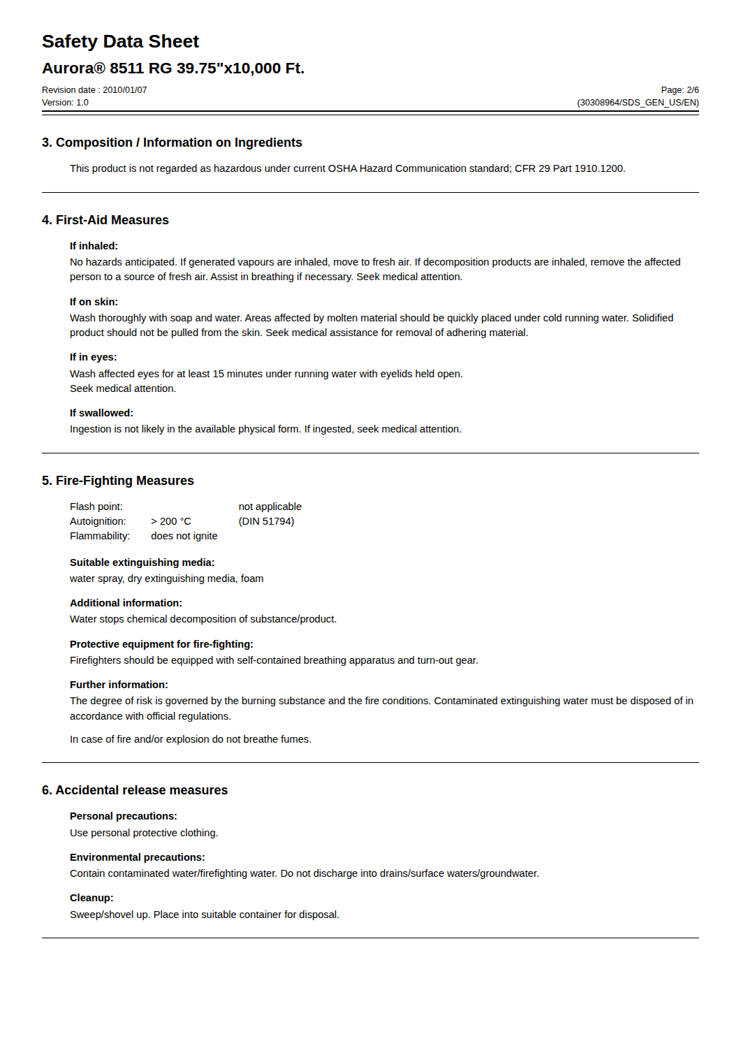Safety Data Sheet
Aurora® 8511 RG 39.75"x10,000 Ft.
Revision date : 2010/01/07 Page: 2/6
Version: 1.0 (30308964/SDS_GEN_US/EN)
3. Composition / Information on Ingredients
This product is not regarded as hazardous under current OSHA Hazard Communication standard; CFR 29 Part 1910.1200.
4. First-Aid Measures
If inhaled:
No hazards anticipated. If generated vapours are inhaled, move to fresh air. If decomposition products are inhaled, remove the affected person to a source of fresh air. Assist in breathing if necessary. Seek medical attention.
If on skin:
Wash thoroughly with soap and water. Areas affected by molten material should be quickly placed under cold running water. Solidified product should not be pulled from the skin. Seek medical assistance for removal of adhering material.
If in eyes:
Wash affected eyes for at least 15 minutes under running water with eyelids held open.
Seek medical attention.
If swallowed:
Ingestion is not likely in the available physical form. If ingested, seek medical attention.
5. Fire-Fighting Measures
| Flash point: | | not applicable |
| Autoignition: | > 200 °C | (DIN 51794) |
| Flammability: | does not ignite | |
Suitable extinguishing media:
water spray, dry extinguishing media, foam
Additional information:
Water stops chemical decomposition of substance/product.
Protective equipment for fire-fighting:
Firefighters should be equipped with self-contained breathing apparatus and turn-out gear.
Further information:
The degree of risk is governed by the burning substance and the fire conditions. Contaminated extinguishing water must be disposed of in accordance with official regulations.
In case of fire and/or explosion do not breathe fumes.
6. Accidental release measures
Personal precautions:
Use personal protective clothing.
Environmental precautions:
Contain contaminated water/firefighting water. Do not discharge into drains/surface waters/groundwater.
Cleanup:
Sweep/shovel up. Place into suitable container for disposal.